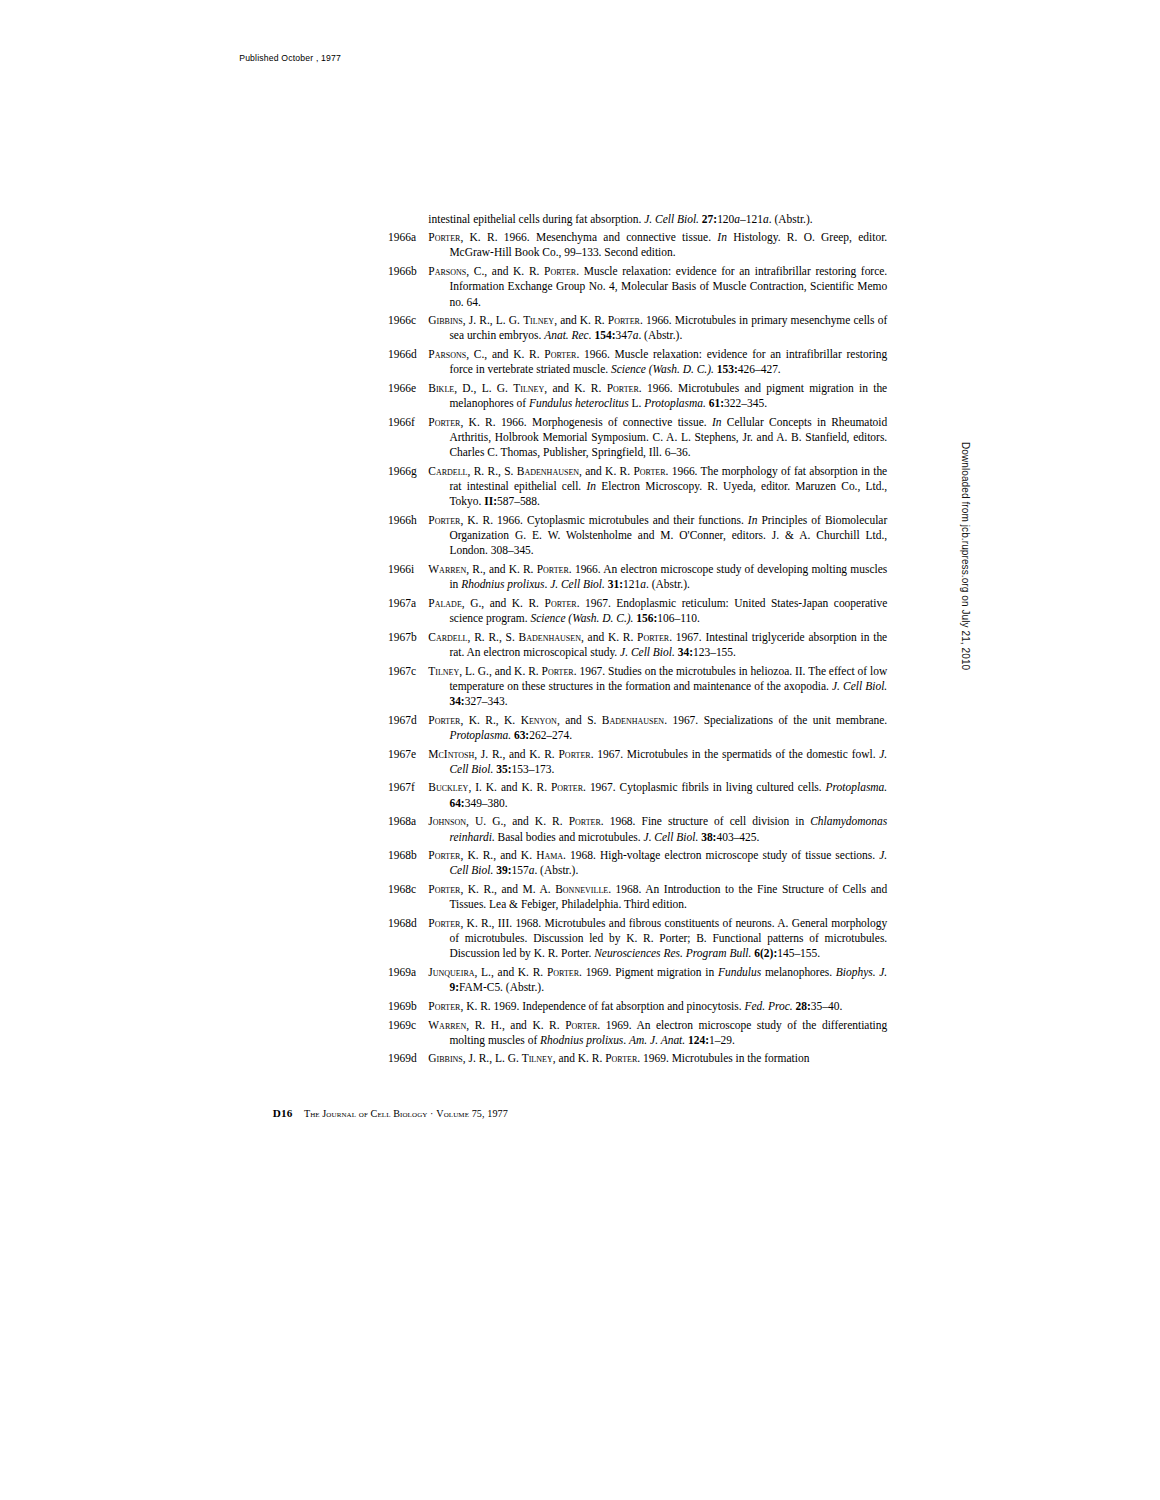Published October , 1977
Downloaded from jcb.rupress.org on July 21, 2010
intestinal epithelial cells during fat absorption. J. Cell Biol. 27: 120a–121a. (Abstr.).
1966a Porter, K. R. 1966. Mesenchyma and connective tissue. In Histology. R. O. Greep, editor. McGraw-Hill Book Co., 99–133. Second edition.
1966b Parsons, C., and K. R. Porter. Muscle relaxation: evidence for an intrafibrillar restoring force. Information Exchange Group No. 4, Molecular Basis of Muscle Contraction, Scientific Memo no. 64.
1966c Gibbins, J. R., L. G. Tilney, and K. R. Porter. 1966. Microtubules in primary mesenchyme cells of sea urchin embryos. Anat. Rec. 154: 347a. (Abstr.).
1966d Parsons, C., and K. R. Porter. 1966. Muscle relaxation: evidence for an intrafibrillar restoring force in vertebrate striated muscle. Science (Wash. D. C.). 153: 426–427.
1966e Bikle, D., L. G. Tilney, and K. R. Porter. 1966. Microtubules and pigment migration in the melanophores of Fundulus heteroclitus L. Protoplasma. 61: 322–345.
1966f Porter, K. R. 1966. Morphogenesis of connective tissue. In Cellular Concepts in Rheumatoid Arthritis, Holbrook Memorial Symposium. C. A. L. Stephens, Jr. and A. B. Stanfield, editors. Charles C. Thomas, Publisher, Springfield, Ill. 6–36.
1966g Cardell, R. R., S. Badenhausen, and K. R. Porter. 1966. The morphology of fat absorption in the rat intestinal epithelial cell. In Electron Microscopy. R. Uyeda, editor. Maruzen Co., Ltd., Tokyo. II: 587–588.
1966h Porter, K. R. 1966. Cytoplasmic microtubules and their functions. In Principles of Biomolecular Organization G. E. W. Wolstenholme and M. O'Conner, editors. J. & A. Churchill Ltd., London. 308–345.
1966i Warren, R., and K. R. Porter. 1966. An electron microscope study of developing molting muscles in Rhodnius prolixus. J. Cell Biol. 31: 121a. (Abstr.).
1967a Palade, G., and K. R. Porter. 1967. Endoplasmic reticulum: United States-Japan cooperative science program. Science (Wash. D. C.). 156: 106–110.
1967b Cardell, R. R., S. Badenhausen, and K. R. Porter. 1967. Intestinal triglyceride absorption in the rat. An electron microscopical study. J. Cell Biol. 34: 123–155.
1967c Tilney, L. G., and K. R. Porter. 1967. Studies on the microtubules in heliozoa. II. The effect of low temperature on these structures in the formation and maintenance of the axopodia. J. Cell Biol. 34: 327–343.
1967d Porter, K. R., K. Kenyon, and S. Badenhausen. 1967. Specializations of the unit membrane. Protoplasma. 63: 262–274.
1967e McIntosh, J. R., and K. R. Porter. 1967. Microtubules in the spermatids of the domestic fowl. J. Cell Biol. 35: 153–173.
1967f Buckley, I. K. and K. R. Porter. 1967. Cytoplasmic fibrils in living cultured cells. Protoplasma. 64: 349–380.
1968a Johnson, U. G., and K. R. Porter. 1968. Fine structure of cell division in Chlamydomonas reinhardi. Basal bodies and microtubules. J. Cell Biol. 38: 403–425.
1968b Porter, K. R., and K. Hama. 1968. High-voltage electron microscope study of tissue sections. J. Cell Biol. 39: 157a. (Abstr.).
1968c Porter, K. R., and M. A. Bonneville. 1968. An Introduction to the Fine Structure of Cells and Tissues. Lea & Febiger, Philadelphia. Third edition.
1968d Porter, K. R., III. 1968. Microtubules and fibrous constituents of neurons. A. General morphology of microtubules. Discussion led by K. R. Porter; B. Functional patterns of microtubules. Discussion led by K. R. Porter. Neurosciences Res. Program Bull. 6(2): 145–155.
1969a Junqueira, L., and K. R. Porter. 1969. Pigment migration in Fundulus melanophores. Biophys. J. 9: FAM-C5. (Abstr.).
1969b Porter, K. R. 1969. Independence of fat absorption and pinocytosis. Fed. Proc. 28: 35–40.
1969c Warren, R. H., and K. R. Porter. 1969. An electron microscope study of the differentiating molting muscles of Rhodnius prolixus. Am. J. Anat. 124: 1–29.
1969d Gibbins, J. R., L. G. Tilney, and K. R. Porter. 1969. Microtubules in the formation
D16 The Journal of Cell Biology · Volume 75, 1977